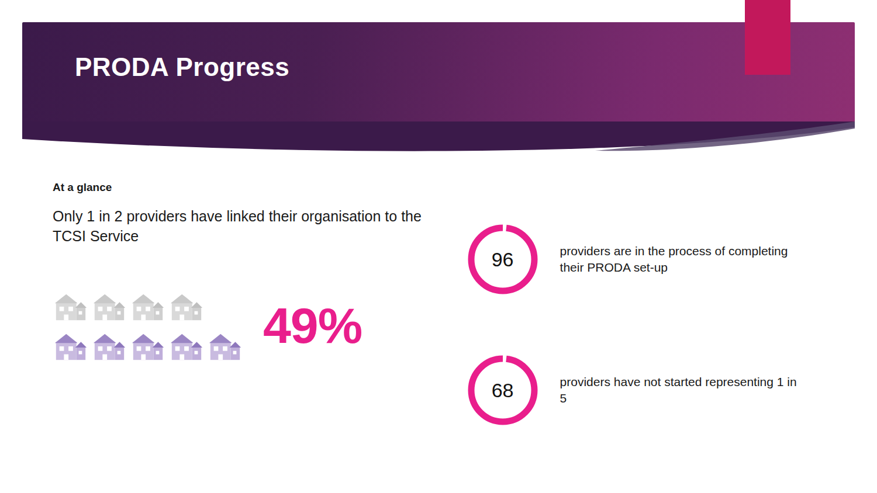PRODA Progress
At a glance
Only 1 in 2 providers have linked their organisation to the TCSI Service
49%
96
providers are in the process of completing their PRODA set-up
68
providers have not started representing 1 in 5